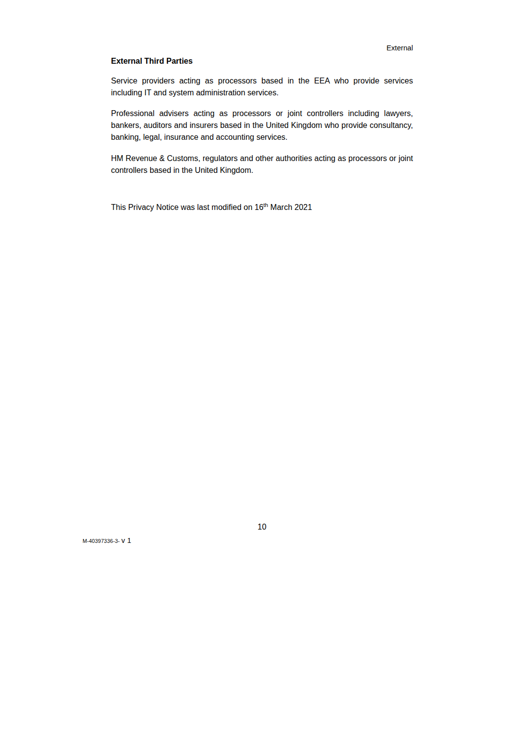External
External Third Parties
Service providers acting as processors based in the EEA who provide services including IT and system administration services.
Professional advisers acting as processors or joint controllers including lawyers, bankers, auditors and insurers based in the United Kingdom who provide consultancy, banking, legal, insurance and accounting services.
HM Revenue & Customs, regulators and other authorities acting as processors or joint controllers based in the United Kingdom.
This Privacy Notice was last modified on 16th March 2021
10
M-40397336-3- v 1